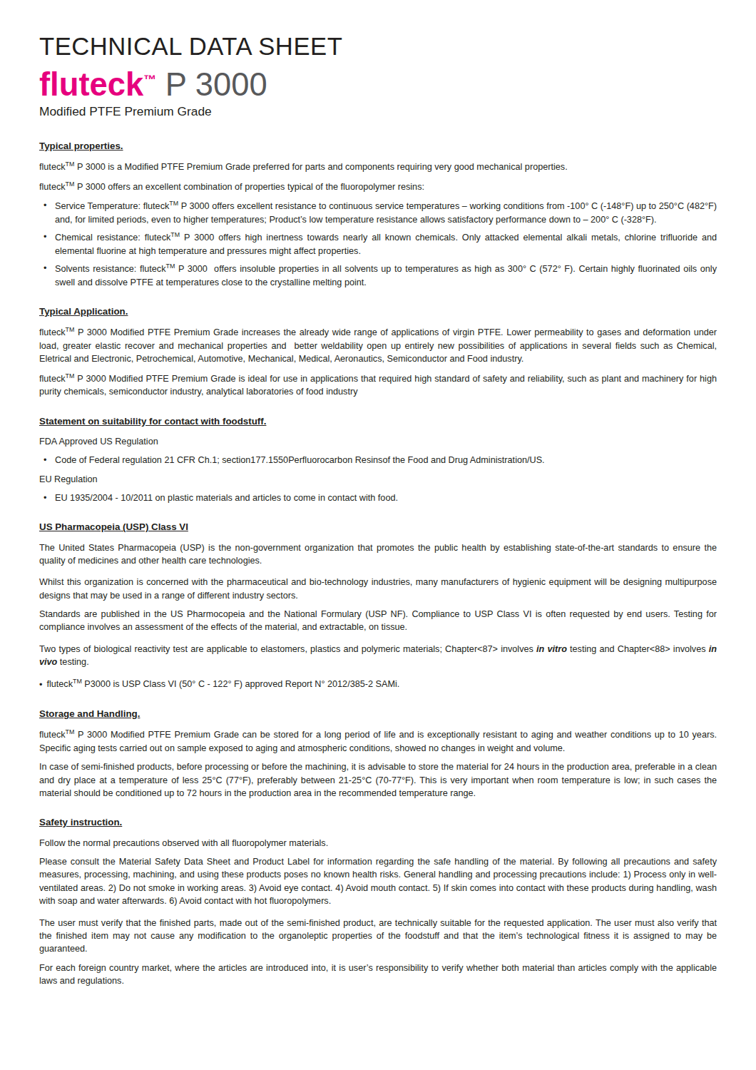TECHNICAL DATA SHEET
fluteck™ P 3000
Modified PTFE Premium Grade
Typical properties.
fluteckTM P 3000 is a Modified PTFE Premium Grade preferred for parts and components requiring very good mechanical properties.
fluteckTM P 3000 offers an excellent combination of properties typical of the fluoropolymer resins:
Service Temperature: fluteckTM P 3000 offers excellent resistance to continuous service temperatures – working conditions from -100° C (-148°F) up to 250°C (482°F) and, for limited periods, even to higher temperatures; Product’s low temperature resistance allows satisfactory performance down to – 200° C (-328°F).
Chemical resistance: fluteckTM P 3000 offers high inertness towards nearly all known chemicals. Only attacked elemental alkali metals, chlorine trifluoride and elemental fluorine at high temperature and pressures might affect properties.
Solvents resistance: fluteckTM P 3000 offers insoluble properties in all solvents up to temperatures as high as 300° C (572° F). Certain highly fluorinated oils only swell and dissolve PTFE at temperatures close to the crystalline melting point.
Typical Application.
fluteckTM P 3000 Modified PTFE Premium Grade increases the already wide range of applications of virgin PTFE. Lower permeability to gases and deformation under load, greater elastic recover and mechanical properties and better weldability open up entirely new possibilities of applications in several fields such as Chemical, Eletrical and Electronic, Petrochemical, Automotive, Mechanical, Medical, Aeronautics, Semiconductor and Food industry.
fluteckTM P 3000 Modified PTFE Premium Grade is ideal for use in applications that required high standard of safety and reliability, such as plant and machinery for high purity chemicals, semiconductor industry, analytical laboratories of food industry
Statement on suitability for contact with foodstuff.
FDA Approved US Regulation
Code of Federal regulation 21 CFR Ch.1; section177.1550Perfluorocarbon Resinsof the Food and Drug Administration/US.
EU Regulation
EU 1935/2004 - 10/2011 on plastic materials and articles to come in contact with food.
US Pharmacopeia (USP) Class VI
The United States Pharmacopeia (USP) is the non-government organization that promotes the public health by establishing state-of-the-art standards to ensure the quality of medicines and other health care technologies.
Whilst this organization is concerned with the pharmaceutical and bio-technology industries, many manufacturers of hygienic equipment will be designing multipurpose designs that may be used in a range of different industry sectors.
Standards are published in the US Pharmocopeia and the National Formulary (USP NF). Compliance to USP Class VI is often requested by end users. Testing for compliance involves an assessment of the effects of the material, and extractable, on tissue.
Two types of biological reactivity test are applicable to elastomers, plastics and polymeric materials; Chapter<87> involves in vitro testing and Chapter<88> involves in vivo testing.
fluteckTM P3000 is USP Class VI (50° C - 122° F) approved Report N° 2012/385-2 SAMi.
Storage and Handling.
fluteckTM P 3000 Modified PTFE Premium Grade can be stored for a long period of life and is exceptionally resistant to aging and weather conditions up to 10 years. Specific aging tests carried out on sample exposed to aging and atmospheric conditions, showed no changes in weight and volume.
In case of semi-finished products, before processing or before the machining, it is advisable to store the material for 24 hours in the production area, preferable in a clean and dry place at a temperature of less 25°C (77°F), preferably between 21-25°C (70-77°F). This is very important when room temperature is low; in such cases the material should be conditioned up to 72 hours in the production area in the recommended temperature range.
Safety instruction.
Follow the normal precautions observed with all fluoropolymer materials.
Please consult the Material Safety Data Sheet and Product Label for information regarding the safe handling of the material. By following all precautions and safety measures, processing, machining, and using these products poses no known health risks. General handling and processing precautions include: 1) Process only in well-ventilated areas. 2) Do not smoke in working areas. 3) Avoid eye contact. 4) Avoid mouth contact. 5) If skin comes into contact with these products during handling, wash with soap and water afterwards. 6) Avoid contact with hot fluoropolymers.
The user must verify that the finished parts, made out of the semi-finished product, are technically suitable for the requested application. The user must also verify that the finished item may not cause any modification to the organoleptic properties of the foodstuff and that the item’s technological fitness it is assigned to may be guaranteed.
For each foreign country market, where the articles are introduced into, it is user’s responsibility to verify whether both material than articles comply with the applicable laws and regulations.